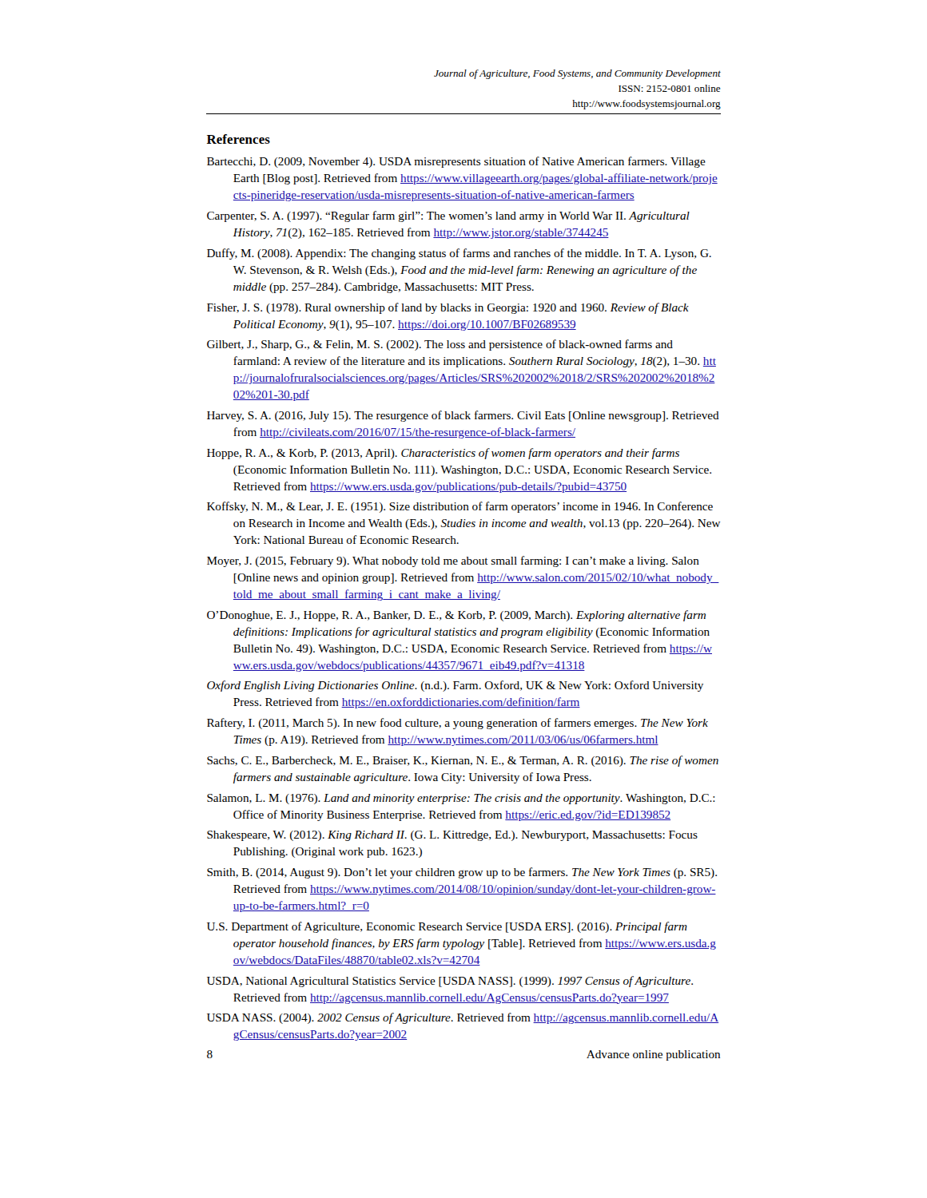Journal of Agriculture, Food Systems, and Community Development
ISSN: 2152-0801 online
http://www.foodsystemsjournal.org
References
Bartecchi, D. (2009, November 4). USDA misrepresents situation of Native American farmers. Village Earth [Blog post]. Retrieved from https://www.villageearth.org/pages/global-affiliate-network/projects-pineridge-reservation/usda-misrepresents-situation-of-native-american-farmers
Carpenter, S. A. (1997). “Regular farm girl”: The women’s land army in World War II. Agricultural History, 71(2), 162–185. Retrieved from http://www.jstor.org/stable/3744245
Duffy, M. (2008). Appendix: The changing status of farms and ranches of the middle. In T. A. Lyson, G. W. Stevenson, & R. Welsh (Eds.), Food and the mid-level farm: Renewing an agriculture of the middle (pp. 257–284). Cambridge, Massachusetts: MIT Press.
Fisher, J. S. (1978). Rural ownership of land by blacks in Georgia: 1920 and 1960. Review of Black Political Economy, 9(1), 95–107. https://doi.org/10.1007/BF02689539
Gilbert, J., Sharp, G., & Felin, M. S. (2002). The loss and persistence of black-owned farms and farmland: A review of the literature and its implications. Southern Rural Sociology, 18(2), 1–30. http://journalofruralsocialsciences.org/pages/Articles/SRS%202002%2018/2/SRS%202002%2018%202%201-30.pdf
Harvey, S. A. (2016, July 15). The resurgence of black farmers. Civil Eats [Online newsgroup]. Retrieved from http://civileats.com/2016/07/15/the-resurgence-of-black-farmers/
Hoppe, R. A., & Korb, P. (2013, April). Characteristics of women farm operators and their farms (Economic Information Bulletin No. 111). Washington, D.C.: USDA, Economic Research Service. Retrieved from https://www.ers.usda.gov/publications/pub-details/?pubid=43750
Koffsky, N. M., & Lear, J. E. (1951). Size distribution of farm operators’ income in 1946. In Conference on Research in Income and Wealth (Eds.), Studies in income and wealth, vol.13 (pp. 220–264). New York: National Bureau of Economic Research.
Moyer, J. (2015, February 9). What nobody told me about small farming: I can’t make a living. Salon [Online news and opinion group]. Retrieved from http://www.salon.com/2015/02/10/what_nobody_told_me_about_small_farming_i_cant_make_a_living/
O’Donoghue, E. J., Hoppe, R. A., Banker, D. E., & Korb, P. (2009, March). Exploring alternative farm definitions: Implications for agricultural statistics and program eligibility (Economic Information Bulletin No. 49). Washington, D.C.: USDA, Economic Research Service. Retrieved from https://www.ers.usda.gov/webdocs/publications/44357/9671_eib49.pdf?v=41318
Oxford English Living Dictionaries Online. (n.d.). Farm. Oxford, UK & New York: Oxford University Press. Retrieved from https://en.oxforddictionaries.com/definition/farm
Raftery, I. (2011, March 5). In new food culture, a young generation of farmers emerges. The New York Times (p. A19). Retrieved from http://www.nytimes.com/2011/03/06/us/06farmers.html
Sachs, C. E., Barbercheck, M. E., Braiser, K., Kiernan, N. E., & Terman, A. R. (2016). The rise of women farmers and sustainable agriculture. Iowa City: University of Iowa Press.
Salamon, L. M. (1976). Land and minority enterprise: The crisis and the opportunity. Washington, D.C.: Office of Minority Business Enterprise. Retrieved from https://eric.ed.gov/?id=ED139852
Shakespeare, W. (2012). King Richard II. (G. L. Kittredge, Ed.). Newburyport, Massachusetts: Focus Publishing. (Original work pub. 1623.)
Smith, B. (2014, August 9). Don’t let your children grow up to be farmers. The New York Times (p. SR5). Retrieved from https://www.nytimes.com/2014/08/10/opinion/sunday/dont-let-your-children-grow-up-to-be-farmers.html?_r=0
U.S. Department of Agriculture, Economic Research Service [USDA ERS]. (2016). Principal farm operator household finances, by ERS farm typology [Table]. Retrieved from https://www.ers.usda.gov/webdocs/DataFiles/48870/table02.xls?v=42704
USDA, National Agricultural Statistics Service [USDA NASS]. (1999). 1997 Census of Agriculture. Retrieved from http://agcensus.mannlib.cornell.edu/AgCensus/censusParts.do?year=1997
USDA NASS. (2004). 2002 Census of Agriculture. Retrieved from http://agcensus.mannlib.cornell.edu/AgCensus/censusParts.do?year=2002
8 Advance online publication